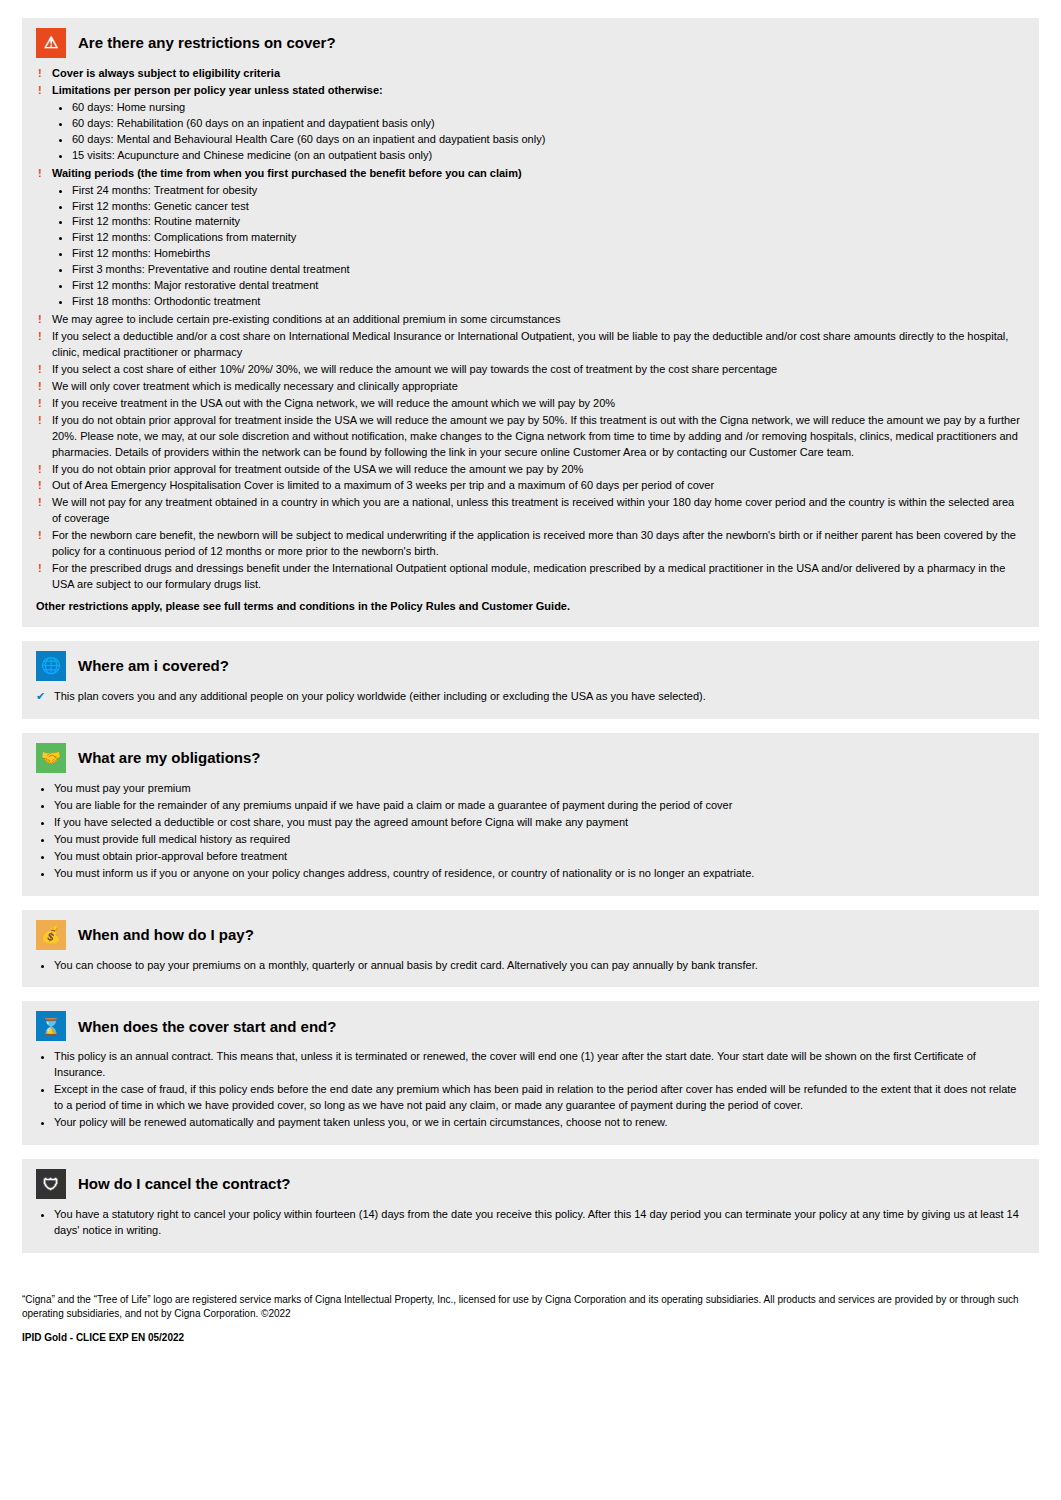⚠
Are there any restrictions on cover?
Cover is always subject to eligibility criteria
Limitations per person per policy year unless stated otherwise:
60 days: Home nursing
60 days: Rehabilitation (60 days on an inpatient and daypatient basis only)
60 days: Mental and Behavioural Health Care (60 days on an inpatient and daypatient basis only)
15 visits: Acupuncture and Chinese medicine (on an outpatient basis only)
Waiting periods (the time from when you first purchased the benefit before you can claim)
First 24 months: Treatment for obesity
First 12 months: Genetic cancer test
First 12 months: Routine maternity
First 12 months: Complications from maternity
First 12 months: Homebirths
First 3 months: Preventative and routine dental treatment
First 12 months: Major restorative dental treatment
First 18 months: Orthodontic treatment
We may agree to include certain pre-existing conditions at an additional premium in some circumstances
If you select a deductible and/or a cost share on International Medical Insurance or International Outpatient, you will be liable to pay the deductible and/or cost share amounts directly to the hospital, clinic, medical practitioner or pharmacy
If you select a cost share of either 10%/ 20%/ 30%, we will reduce the amount we will pay towards the cost of treatment by the cost share percentage
We will only cover treatment which is medically necessary and clinically appropriate
If you receive treatment in the USA out with the Cigna network, we will reduce the amount which we will pay by 20%
If you do not obtain prior approval for treatment inside the USA we will reduce the amount we pay by 50%. If this treatment is out with the Cigna network, we will reduce the amount we pay by a further 20%. Please note, we may, at our sole discretion and without notification, make changes to the Cigna network from time to time by adding and /or removing hospitals, clinics, medical practitioners and pharmacies. Details of providers within the network can be found by following the link in your secure online Customer Area or by contacting our Customer Care team.
If you do not obtain prior approval for treatment outside of the USA we will reduce the amount we pay by 20%
Out of Area Emergency Hospitalisation Cover is limited to a maximum of 3 weeks per trip and a maximum of 60 days per period of cover
We will not pay for any treatment obtained in a country in which you are a national, unless this treatment is received within your 180 day home cover period and the country is within the selected area of coverage
For the newborn care benefit, the newborn will be subject to medical underwriting if the application is received more than 30 days after the newborn's birth or if neither parent has been covered by the policy for a continuous period of 12 months or more prior to the newborn's birth.
For the prescribed drugs and dressings benefit under the International Outpatient optional module, medication prescribed by a medical practitioner in the USA and/or delivered by a pharmacy in the USA are subject to our formulary drugs list.
Other restrictions apply, please see full terms and conditions in the Policy Rules and Customer Guide.
🌐
Where am i covered?
This plan covers you and any additional people on your policy worldwide (either including or excluding the USA as you have selected).
🤝
What are my obligations?
You must pay your premium
You are liable for the remainder of any premiums unpaid if we have paid a claim or made a guarantee of payment during the period of cover
If you have selected a deductible or cost share, you must pay the agreed amount before Cigna will make any payment
You must provide full medical history as required
You must obtain prior-approval before treatment
You must inform us if you or anyone on your policy changes address, country of residence, or country of nationality or is no longer an expatriate.
💰
When and how do I pay?
You can choose to pay your premiums on a monthly, quarterly or annual basis by credit card. Alternatively you can pay annually by bank transfer.
⌛
When does the cover start and end?
This policy is an annual contract. This means that, unless it is terminated or renewed, the cover will end one (1) year after the start date. Your start date will be shown on the first Certificate of Insurance.
Except in the case of fraud, if this policy ends before the end date any premium which has been paid in relation to the period after cover has ended will be refunded to the extent that it does not relate to a period of time in which we have provided cover, so long as we have not paid any claim, or made any guarantee of payment during the period of cover.
Your policy will be renewed automatically and payment taken unless you, or we in certain circumstances, choose not to renew.
🛡
How do I cancel the contract?
You have a statutory right to cancel your policy within fourteen (14) days from the date you receive this policy. After this 14 day period you can terminate your policy at any time by giving us at least 14 days' notice in writing.
“Cigna” and the “Tree of Life” logo are registered service marks of Cigna Intellectual Property, Inc., licensed for use by Cigna Corporation and its operating subsidiaries. All products and services are provided by or through such operating subsidiaries, and not by Cigna Corporation. ©2022
IPID Gold - CLICE EXP EN 05/2022